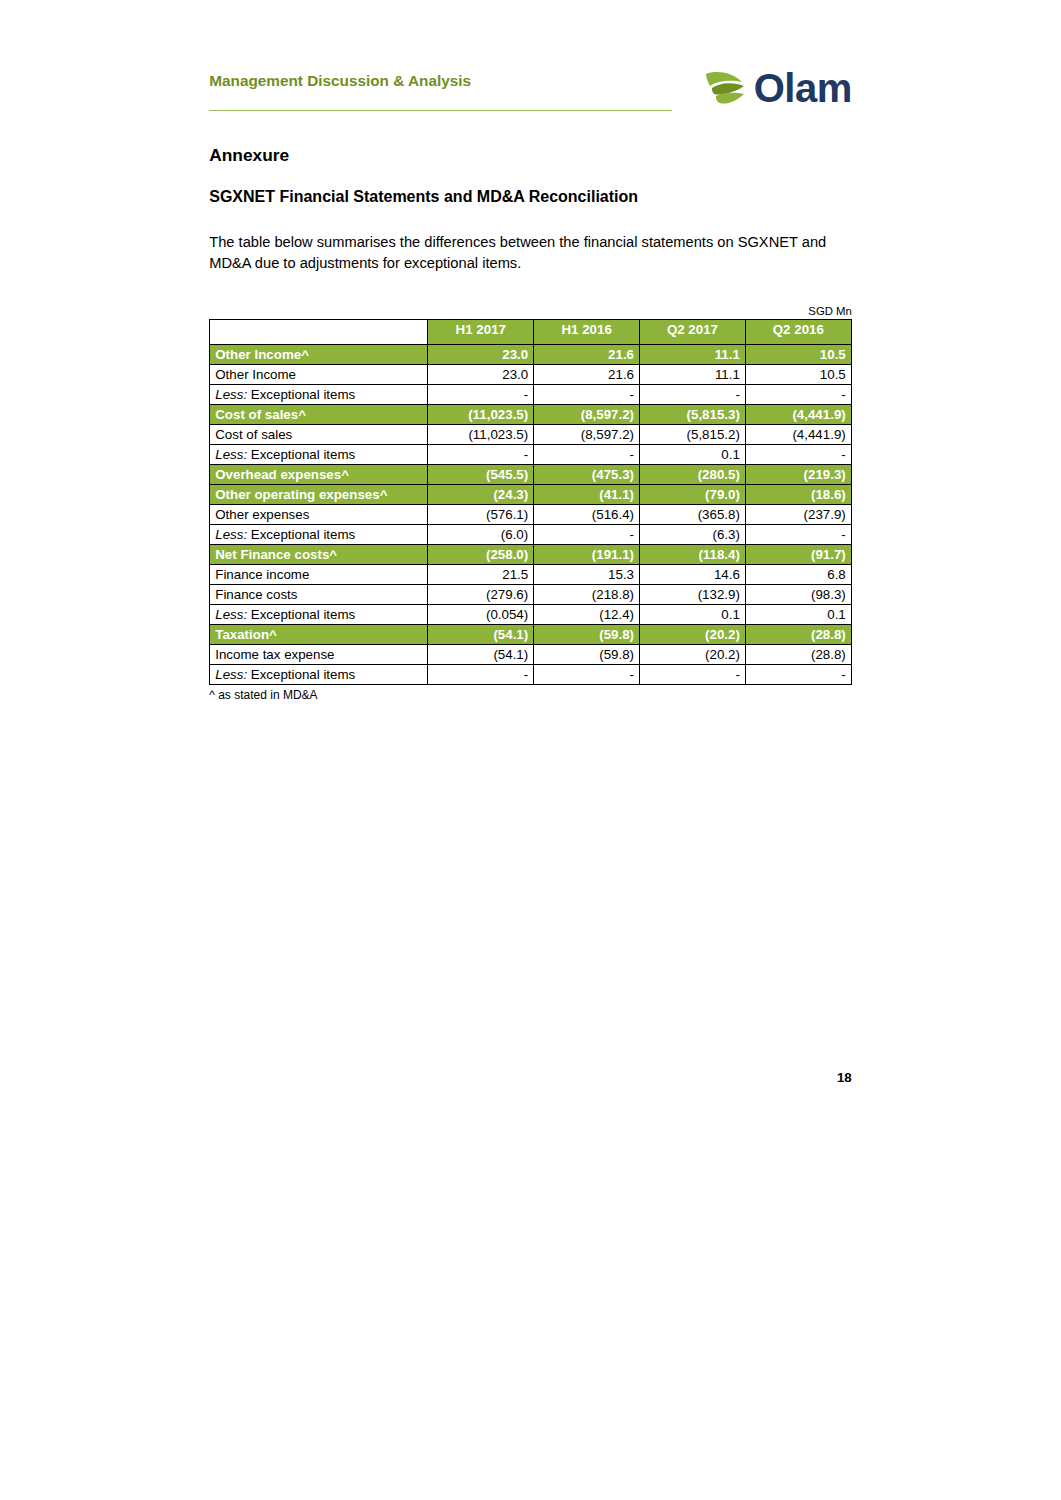Management Discussion & Analysis
Olam
Annexure
SGXNET Financial Statements and MD&A Reconciliation
The table below summarises the differences between the financial statements on SGXNET and MD&A due to adjustments for exceptional items.
SGD Mn
| | H1 2017 | H1 2016 | Q2 2017 | Q2 2016 |
| --- | --- | --- | --- | --- |
| Other Income^ | 23.0 | 21.6 | 11.1 | 10.5 |
| Other Income | 23.0 | 21.6 | 11.1 | 10.5 |
| Less: Exceptional items | - | - | - | - |
| Cost of sales^ | (11,023.5) | (8,597.2) | (5,815.3) | (4,441.9) |
| Cost of sales | (11,023.5) | (8,597.2) | (5,815.2) | (4,441.9) |
| Less: Exceptional items | - | - | 0.1 | - |
| Overhead expenses^ | (545.5) | (475.3) | (280.5) | (219.3) |
| Other operating expenses^ | (24.3) | (41.1) | (79.0) | (18.6) |
| Other expenses | (576.1) | (516.4) | (365.8) | (237.9) |
| Less: Exceptional items | (6.0) | - | (6.3) | - |
| Net Finance costs^ | (258.0) | (191.1) | (118.4) | (91.7) |
| Finance income | 21.5 | 15.3 | 14.6 | 6.8 |
| Finance costs | (279.6) | (218.8) | (132.9) | (98.3) |
| Less: Exceptional items | (0.054) | (12.4) | 0.1 | 0.1 |
| Taxation^ | (54.1) | (59.8) | (20.2) | (28.8) |
| Income tax expense | (54.1) | (59.8) | (20.2) | (28.8) |
| Less: Exceptional items | - | - | - | - |
^ as stated in MD&A
18